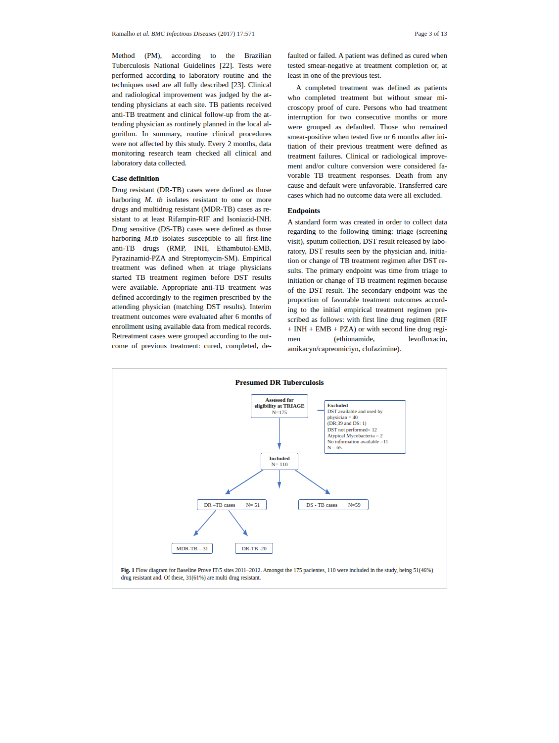Ramalho et al. BMC Infectious Diseases (2017) 17:571
Page 3 of 13
Method (PM), according to the Brazilian Tuberculosis National Guidelines [22]. Tests were performed according to laboratory routine and the techniques used are all fully described [23]. Clinical and radiological improvement was judged by the attending physicians at each site. TB patients received anti-TB treatment and clinical follow-up from the attending physician as routinely planned in the local algorithm. In summary, routine clinical procedures were not affected by this study. Every 2 months, data monitoring research team checked all clinical and laboratory data collected.
Case definition
Drug resistant (DR-TB) cases were defined as those harboring M. tb isolates resistant to one or more drugs and multidrug resistant (MDR-TB) cases as resistant to at least Rifampin-RIF and Isoniazid-INH. Drug sensitive (DS-TB) cases were defined as those harboring M.tb isolates susceptible to all first-line anti-TB drugs (RMP, INH, Ethambutol-EMB, Pyrazinamid-PZA and Streptomycin-SM). Empirical treatment was defined when at triage physicians started TB treatment regimen before DST results were available. Appropriate anti-TB treatment was defined accordingly to the regimen prescribed by the attending physician (matching DST results). Interim treatment outcomes were evaluated after 6 months of enrollment using available data from medical records. Retreatment cases were grouped according to the outcome of previous treatment: cured, completed, defaulted or failed. A patient was defined as cured when tested smear-negative at treatment completion or, at least in one of the previous test.
A completed treatment was defined as patients who completed treatment but without smear microscopy proof of cure. Persons who had treatment interruption for two consecutive months or more were grouped as defaulted. Those who remained smear-positive when tested five or 6 months after initiation of their previous treatment were defined as treatment failures. Clinical or radiological improvement and/or culture conversion were considered favorable TB treatment responses. Death from any cause and default were unfavorable. Transferred care cases which had no outcome data were all excluded.
Endpoints
A standard form was created in order to collect data regarding to the following timing: triage (screening visit), sputum collection, DST result released by laboratory, DST results seen by the physician and, initiation or change of TB treatment regimen after DST results. The primary endpoint was time from triage to initiation or change of TB treatment regimen because of the DST result. The secondary endpoint was the proportion of favorable treatment outcomes according to the initial empirical treatment regimen prescribed as follows: with first line drug regimen (RIF + INH + EMB + PZA) or with second line drug regimen (ethionamide, levofloxacin, amikacyn/capreomiciyn, clofazimine).
Presumed DR Tuberculosis
Assessed for eligibility at TRIAGE
N=175
Excluded
DST available and used by physician = 40
(DR:39 and DS: 1)
DST not performed= 12
Atypical Mycobacteria = 2
No information available =11
N = 65
Included
N= 110
DR –TB cases N= 51
DS - TB cases N=59
MDR-TB – 31
DR-TB -20
Fig. 1 Flow diagram for Baseline Prove IT/5 sites 2011–2012. Amongst the 175 pacientes, 110 were included in the study, being 51(46%) drug resistant and. Of these, 31(61%) are multi drug resistant.